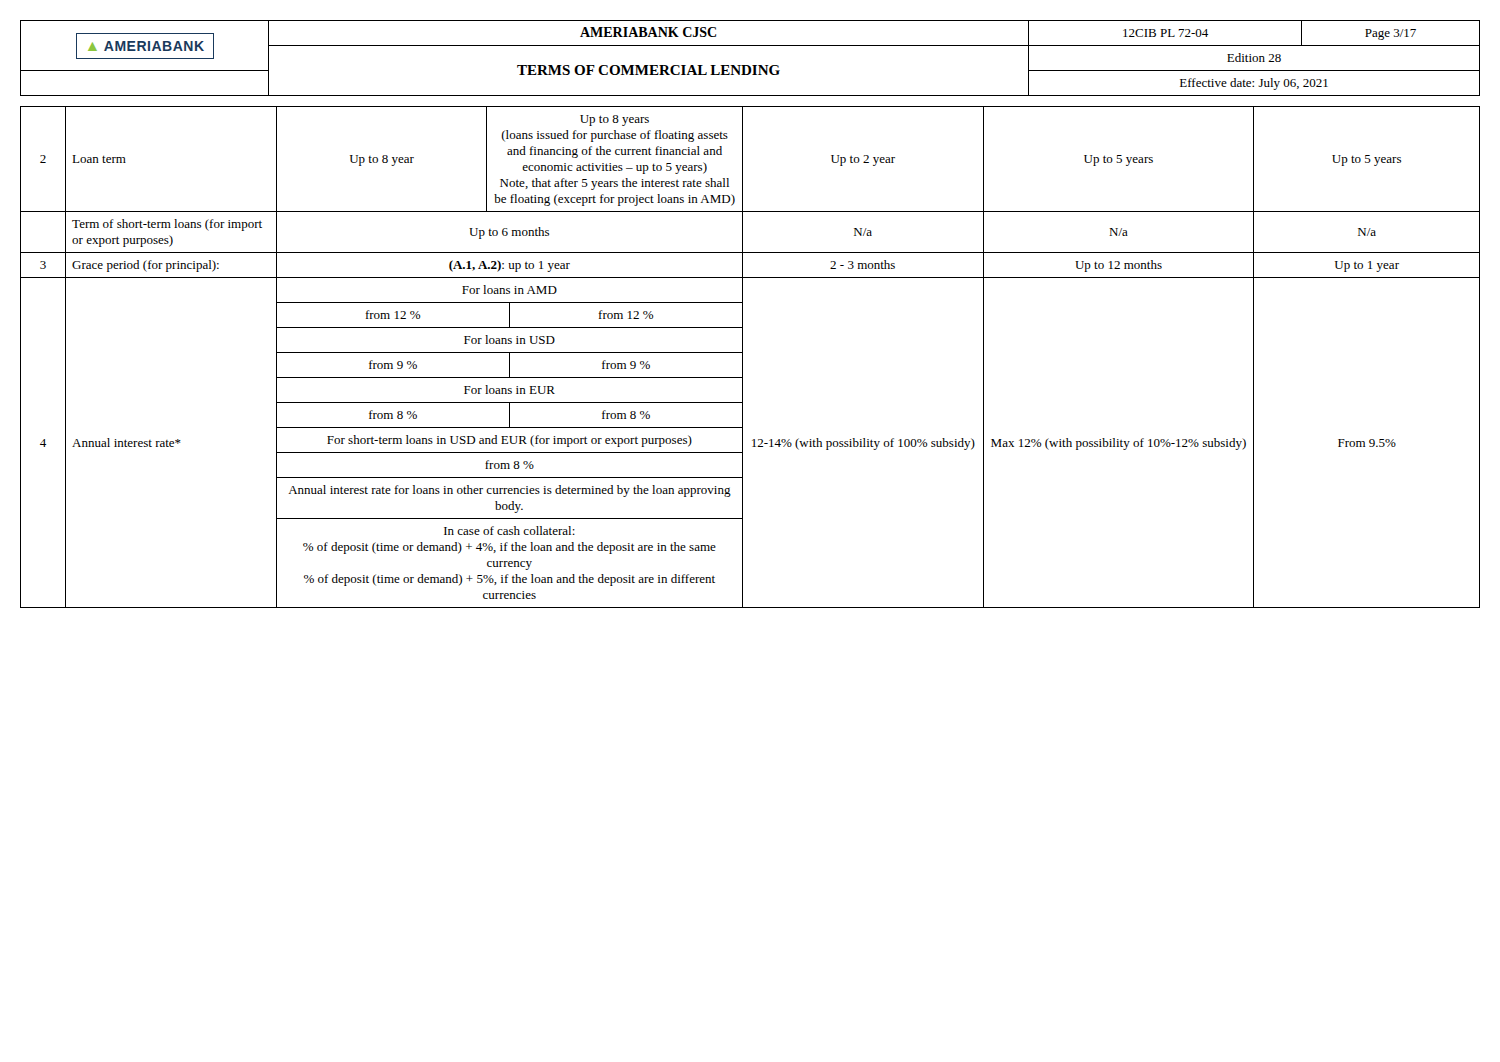| ▲ AMERIABANK | AMERIABANK CJSC | 12CIB PL 72-04 | Page 3/17 |
| TERMS OF COMMERCIAL LENDING | Edition 28 |
| | Effective date: July 06, 2021 |
| 2 | Loan term | Up to 8 year | Up to 8 years (loans issued for purchase of floating assets and financing of the current financial and economic activities – up to 5 years) Note, that after 5 years the interest rate shall be floating (exceprt for project loans in AMD) | Up to 2 year | Up to 5 years | Up to 5 years |
| | Term of short-term loans (for import or export purposes) | Up to 6 months | N/a | N/a | N/a |
| 3 | Grace period (for principal): | (A.1, A.2) : up to 1 year | 2 - 3 months | Up to 12 months | Up to 1 year |
| 4 | Annual interest rate* | / For loans in AMD / / from 12 % / from 12 % / / For loans in USD / / from 9 % / from 9 % / / For loans in EUR / / from 8 % / from 8 % / / For short-term loans in USD and EUR (for import or export purposes) / / from 8 % / / Annual interest rate for loans in other currencies is determined by the loan approving body. / / In case of cash collateral: % of deposit (time or demand) + 4%, if the loan and the deposit are in the same currency % of deposit (time or demand) + 5%, if the loan and the deposit are in different currencies / | 12-14% (with possibility of 100% subsidy) | Max 12% (with possibility of 10%-12% subsidy) | From 9.5% |